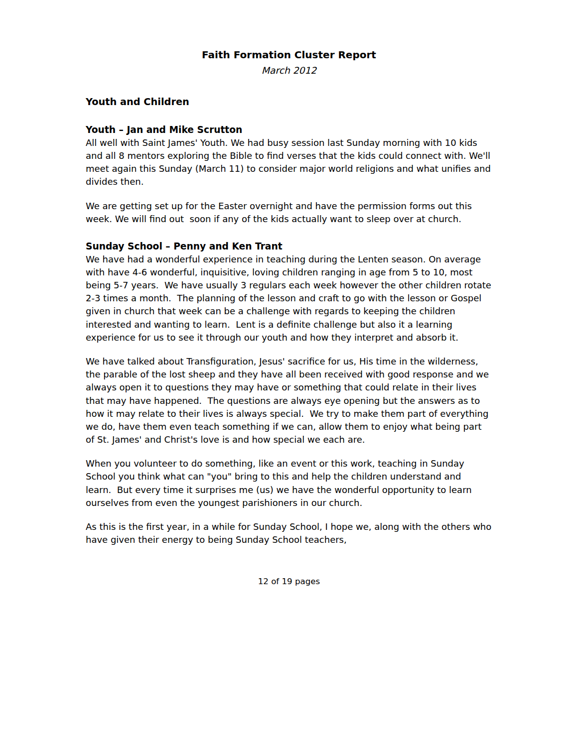Faith Formation Cluster Report
March 2012
Youth and Children
Youth – Jan and Mike Scrutton
All well with Saint James' Youth. We had busy session last Sunday morning with 10 kids and all 8 mentors exploring the Bible to find verses that the kids could connect with. We'll meet again this Sunday (March 11) to consider major world religions and what unifies and divides then.
We are getting set up for the Easter overnight and have the permission forms out this week. We will find out soon if any of the kids actually want to sleep over at church.
Sunday School – Penny and Ken Trant
We have had a wonderful experience in teaching during the Lenten season. On average with have 4-6 wonderful, inquisitive, loving children ranging in age from 5 to 10, most being 5-7 years. We have usually 3 regulars each week however the other children rotate 2-3 times a month. The planning of the lesson and craft to go with the lesson or Gospel given in church that week can be a challenge with regards to keeping the children interested and wanting to learn. Lent is a definite challenge but also it a learning experience for us to see it through our youth and how they interpret and absorb it.
We have talked about Transfiguration, Jesus' sacrifice for us, His time in the wilderness, the parable of the lost sheep and they have all been received with good response and we always open it to questions they may have or something that could relate in their lives that may have happened. The questions are always eye opening but the answers as to how it may relate to their lives is always special. We try to make them part of everything we do, have them even teach something if we can, allow them to enjoy what being part of St. James' and Christ's love is and how special we each are.
When you volunteer to do something, like an event or this work, teaching in Sunday School you think what can "you" bring to this and help the children understand and learn. But every time it surprises me (us) we have the wonderful opportunity to learn ourselves from even the youngest parishioners in our church.
As this is the first year, in a while for Sunday School, I hope we, along with the others who have given their energy to being Sunday School teachers,
12 of 19 pages